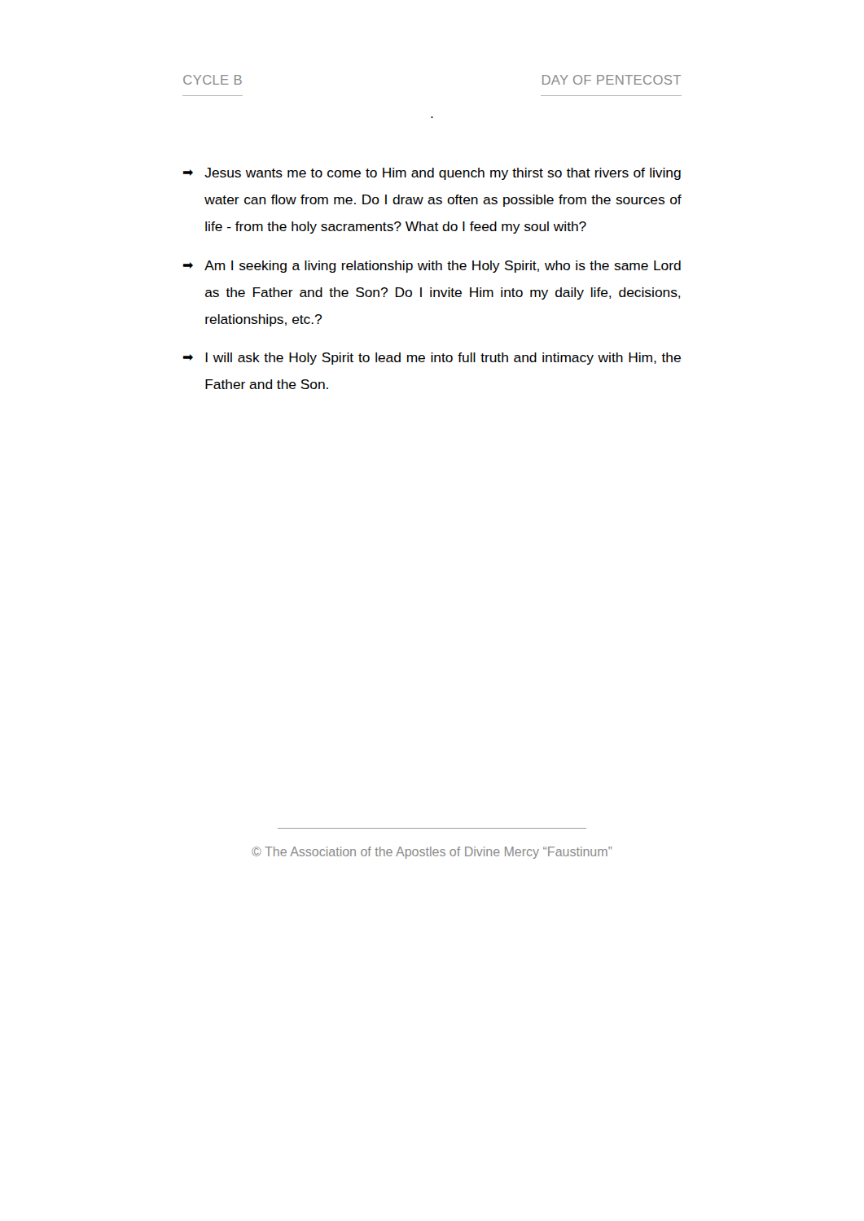CYCLE B
DAY OF PENTECOST
.
Jesus wants me to come to Him and quench my thirst so that rivers of living water can flow from me. Do I draw as often as possible from the sources of life - from the holy sacraments? What do I feed my soul with?
Am I seeking a living relationship with the Holy Spirit, who is the same Lord as the Father and the Son? Do I invite Him into my daily life, decisions, relationships, etc.?
I will ask the Holy Spirit to lead me into full truth and intimacy with Him, the Father and the Son.
© The Association of the Apostles of Divine Mercy “Faustinum”